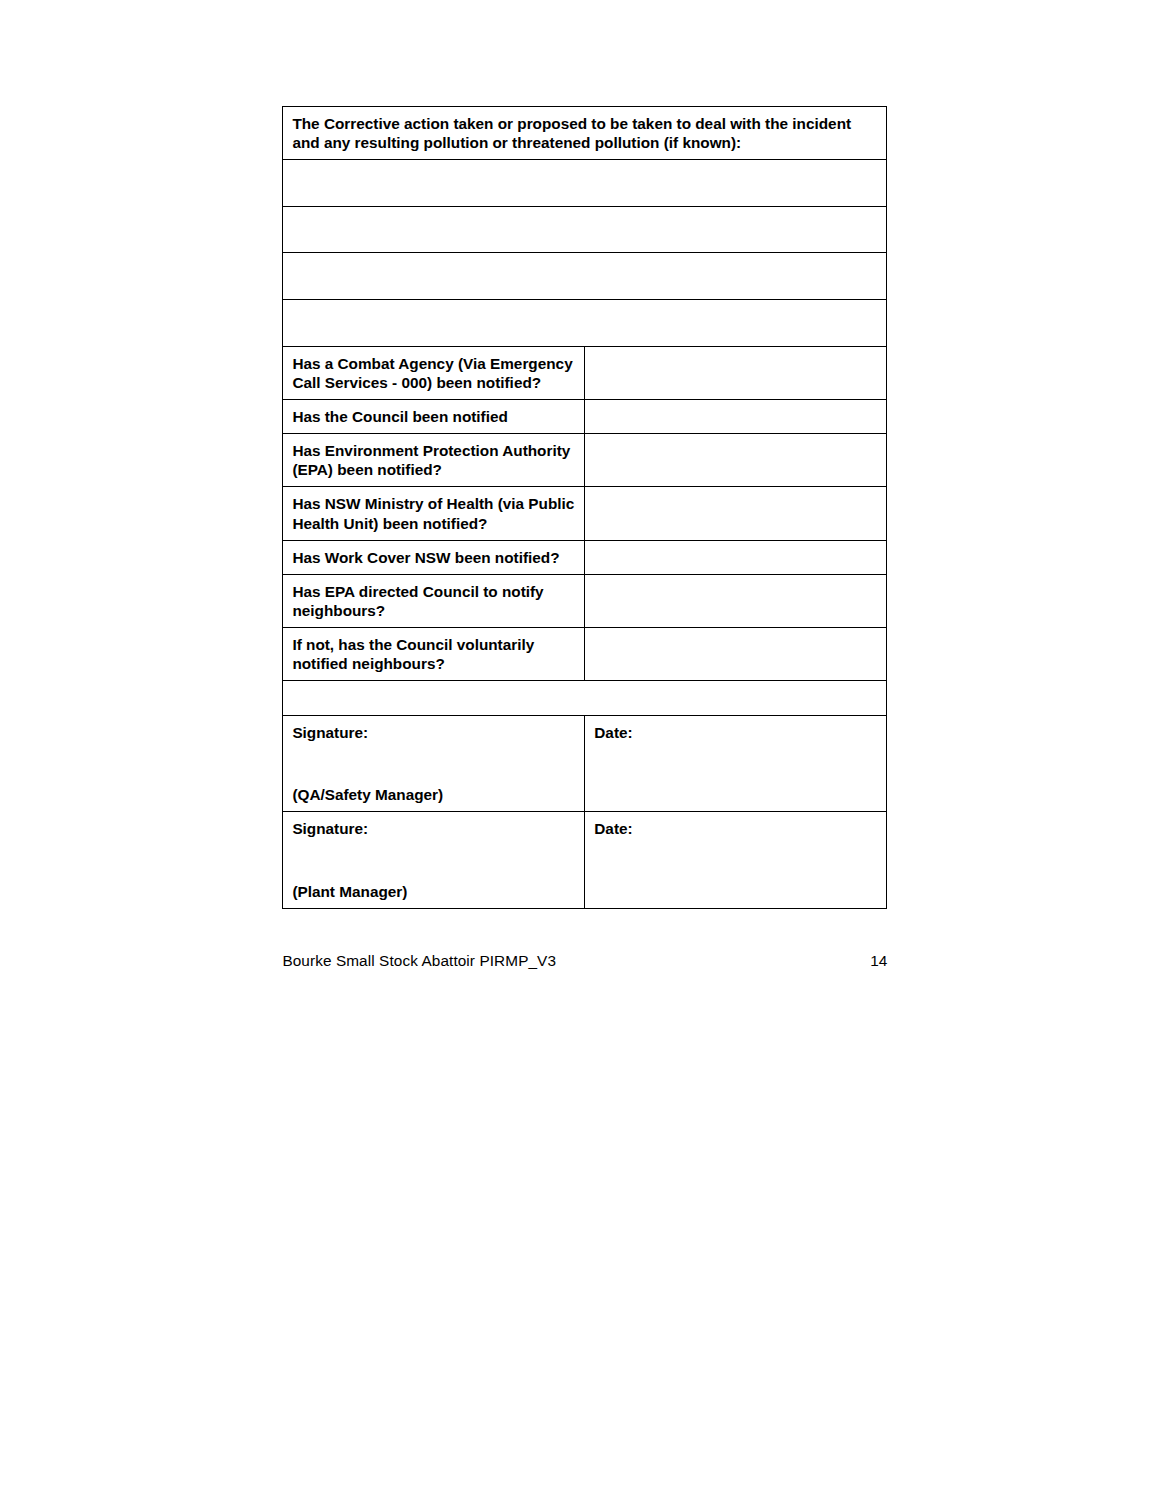| The Corrective action taken or proposed to be taken to deal with the incident and any resulting pollution or threatened pollution (if known): |
| Has a Combat Agency (Via Emergency Call Services - 000) been notified? | |
| Has the Council been notified | |
| Has Environment Protection Authority (EPA) been notified? | |
| Has NSW Ministry of Health (via Public Health Unit) been notified? | |
| Has Work Cover NSW been notified? | |
| Has EPA directed Council to notify neighbours? | |
| If not, has the Council voluntarily notified neighbours? | |
| Signature: (QA/Safety Manager) | Date: |
| Signature: (Plant Manager) | Date: |
Bourke Small Stock Abattoir PIRMP_V3
14